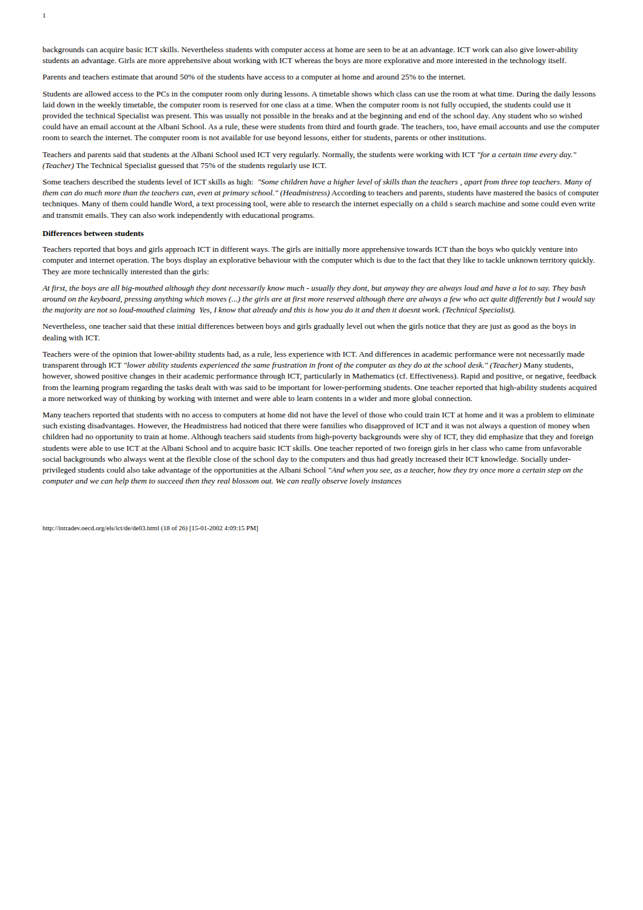1
backgrounds can acquire basic ICT skills. Nevertheless students with computer access at home are seen to be at an advantage. ICT work can also give lower-ability students an advantage. Girls are more apprehensive about working with ICT whereas the boys are more explorative and more interested in the technology itself.
Parents and teachers estimate that around 50% of the students have access to a computer at home and around 25% to the internet.
Students are allowed access to the PCs in the computer room only during lessons. A timetable shows which class can use the room at what time. During the daily lessons laid down in the weekly timetable, the computer room is reserved for one class at a time. When the computer room is not fully occupied, the students could use it provided the technical Specialist was present. This was usually not possible in the breaks and at the beginning and end of the school day. Any student who so wished could have an email account at the Albani School. As a rule, these were students from third and fourth grade. The teachers, too, have email accounts and use the computer room to search the internet. The computer room is not available for use beyond lessons, either for students, parents or other institutions.
Teachers and parents said that students at the Albani School used ICT very regularly. Normally, the students were working with ICT "for a certain time every day." (Teacher) The Technical Specialist guessed that 75% of the students regularly use ICT.
Some teachers described the students level of ICT skills as high: "Some children have a higher level of skills than the teachers , apart from three top teachers. Many of them can do much more than the teachers can, even at primary school." (Headmistress) According to teachers and parents, students have mastered the basics of computer techniques. Many of them could handle Word, a text processing tool, were able to research the internet especially on a child s search machine and some could even write and transmit emails. They can also work independently with educational programs.
Differences between students
Teachers reported that boys and girls approach ICT in different ways. The girls are initially more apprehensive towards ICT than the boys who quickly venture into computer and internet operation. The boys display an explorative behaviour with the computer which is due to the fact that they like to tackle unknown territory quickly. They are more technically interested than the girls:
At first, the boys are all big-mouthed although they dont necessarily know much - usually they dont, but anyway they are always loud and have a lot to say. They bash around on the keyboard, pressing anything which moves (...) the girls are at first more reserved although there are always a few who act quite differently but I would say the majority are not so loud-mouthed claiming Yes, I know that already and this is how you do it and then it doesnt work. (Technical Specialist).
Nevertheless, one teacher said that these initial differences between boys and girls gradually level out when the girls notice that they are just as good as the boys in dealing with ICT.
Teachers were of the opinion that lower-ability students had, as a rule, less experience with ICT. And differences in academic performance were not necessarily made transparent through ICT "lower ability students experienced the same frustration in front of the computer as they do at the school desk." (Teacher) Many students, however, showed positive changes in their academic performance through ICT, particularly in Mathematics (cf. Effectiveness). Rapid and positive, or negative, feedback from the learning program regarding the tasks dealt with was said to be important for lower-performing students. One teacher reported that high-ability students acquired a more networked way of thinking by working with internet and were able to learn contents in a wider and more global connection.
Many teachers reported that students with no access to computers at home did not have the level of those who could train ICT at home and it was a problem to eliminate such existing disadvantages. However, the Headmistress had noticed that there were families who disapproved of ICT and it was not always a question of money when children had no opportunity to train at home. Although teachers said students from high-poverty backgrounds were shy of ICT, they did emphasize that they and foreign students were able to use ICT at the Albani School and to acquire basic ICT skills. One teacher reported of two foreign girls in her class who came from unfavorable social backgrounds who always went at the flexible close of the school day to the computers and thus had greatly increased their ICT knowledge. Socially under-privileged students could also take advantage of the opportunities at the Albani School "And when you see, as a teacher, how they try once more a certain step on the computer and we can help them to succeed then they real blossom out. We can really observe lovely instances
http://intradev.oecd.org/els/ict/de/de03.html (18 of 26) [15-01-2002 4:09:15 PM]